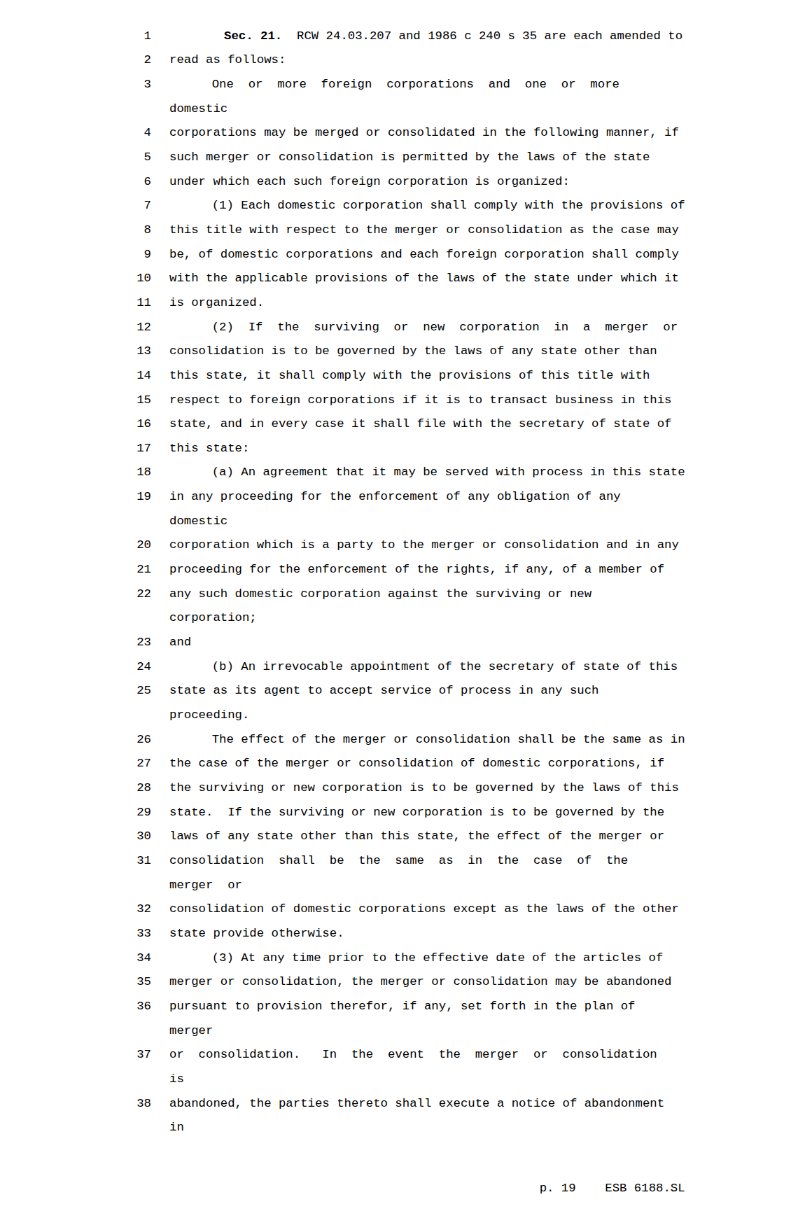Sec. 21. RCW 24.03.207 and 1986 c 240 s 35 are each amended to
read as follows:
One or more foreign corporations and one or more domestic
corporations may be merged or consolidated in the following manner, if
such merger or consolidation is permitted by the laws of the state
under which each such foreign corporation is organized:
(1) Each domestic corporation shall comply with the provisions of
this title with respect to the merger or consolidation as the case may
be, of domestic corporations and each foreign corporation shall comply
with the applicable provisions of the laws of the state under which it
is organized.
(2) If the surviving or new corporation in a merger or
consolidation is to be governed by the laws of any state other than
this state, it shall comply with the provisions of this title with
respect to foreign corporations if it is to transact business in this
state, and in every case it shall file with the secretary of state of
this state:
(a) An agreement that it may be served with process in this state
in any proceeding for the enforcement of any obligation of any domestic
corporation which is a party to the merger or consolidation and in any
proceeding for the enforcement of the rights, if any, of a member of
any such domestic corporation against the surviving or new corporation;
and
(b) An irrevocable appointment of the secretary of state of this
state as its agent to accept service of process in any such proceeding.
The effect of the merger or consolidation shall be the same as in
the case of the merger or consolidation of domestic corporations, if
the surviving or new corporation is to be governed by the laws of this
state. If the surviving or new corporation is to be governed by the
laws of any state other than this state, the effect of the merger or
consolidation shall be the same as in the case of the merger or
consolidation of domestic corporations except as the laws of the other
state provide otherwise.
(3) At any time prior to the effective date of the articles of
merger or consolidation, the merger or consolidation may be abandoned
pursuant to provision therefor, if any, set forth in the plan of merger
or consolidation. In the event the merger or consolidation is
abandoned, the parties thereto shall execute a notice of abandonment in
p. 19 ESB 6188.SL